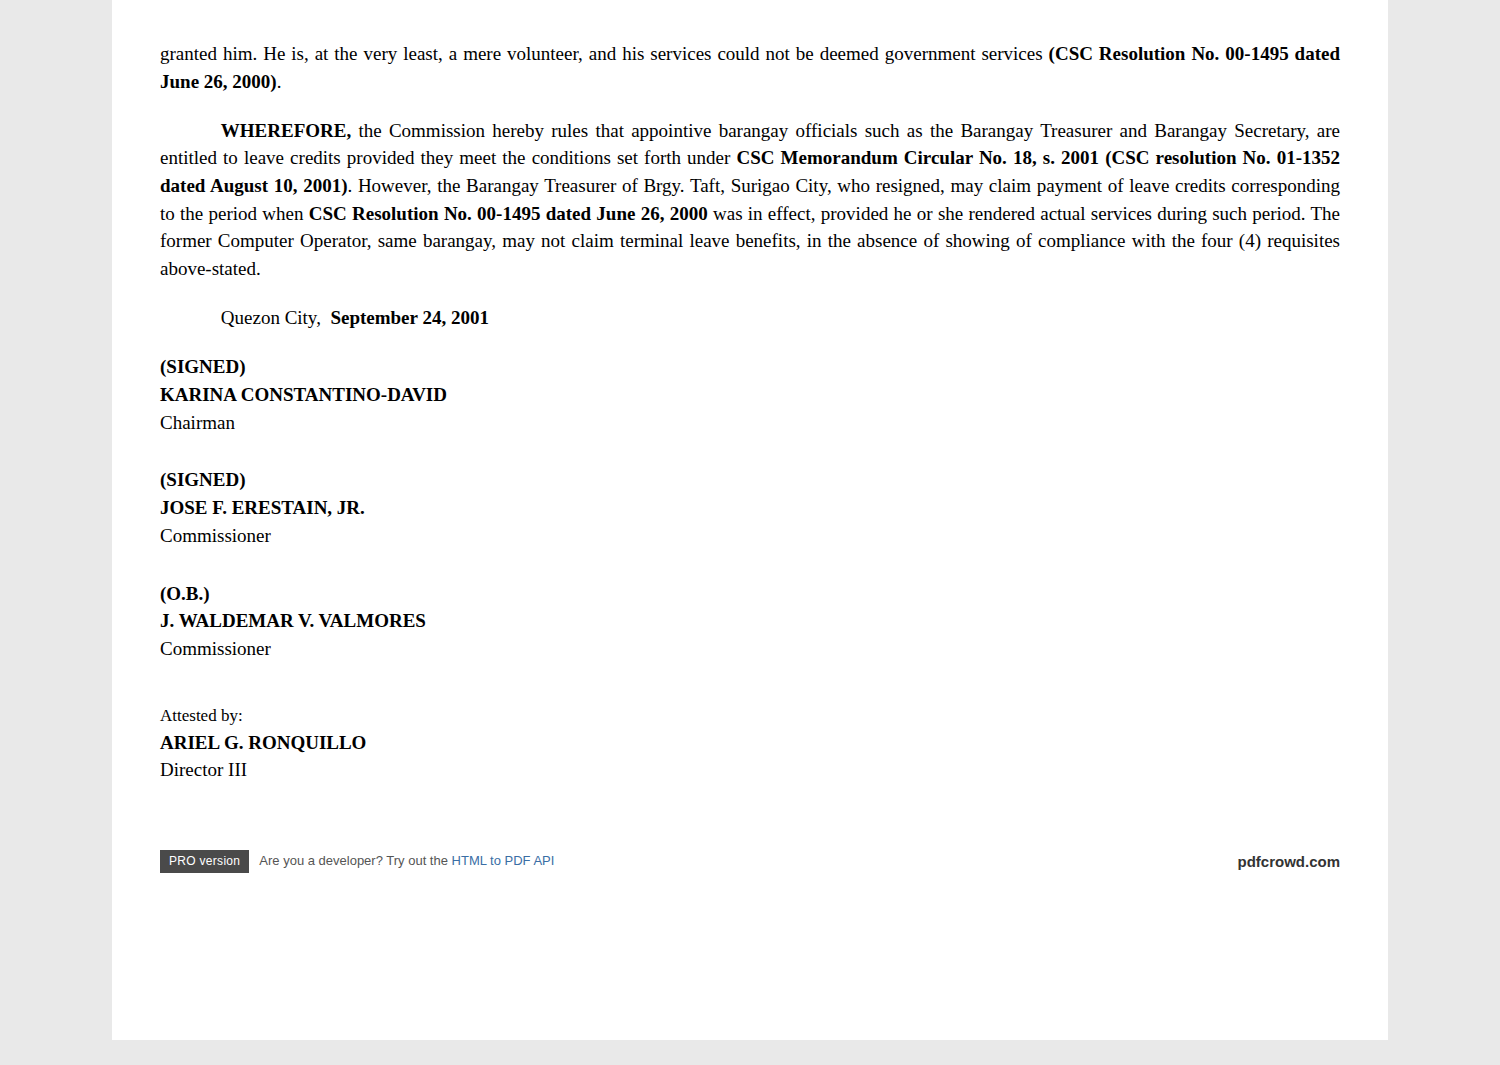granted him. He is, at the very least, a mere volunteer, and his services could not be deemed government services (CSC Resolution No. 00-1495 dated June 26, 2000).
WHEREFORE, the Commission hereby rules that appointive barangay officials such as the Barangay Treasurer and Barangay Secretary, are entitled to leave credits provided they meet the conditions set forth under CSC Memorandum Circular No. 18, s. 2001 (CSC resolution No. 01-1352 dated August 10, 2001). However, the Barangay Treasurer of Brgy. Taft, Surigao City, who resigned, may claim payment of leave credits corresponding to the period when CSC Resolution No. 00-1495 dated June 26, 2000 was in effect, provided he or she rendered actual services during such period. The former Computer Operator, same barangay, may not claim terminal leave benefits, in the absence of showing of compliance with the four (4) requisites above-stated.
Quezon City, September 24, 2001
(SIGNED)
KARINA CONSTANTINO-DAVID
Chairman
(SIGNED)
JOSE F. ERESTAIN, JR.
Commissioner
(O.B.)
J. WALDEMAR V. VALMORES
Commissioner
Attested by:
ARIEL G. RONQUILLO
Director III
PRO version Are you a developer? Try out the HTML to PDF API
pdfcrowd.com